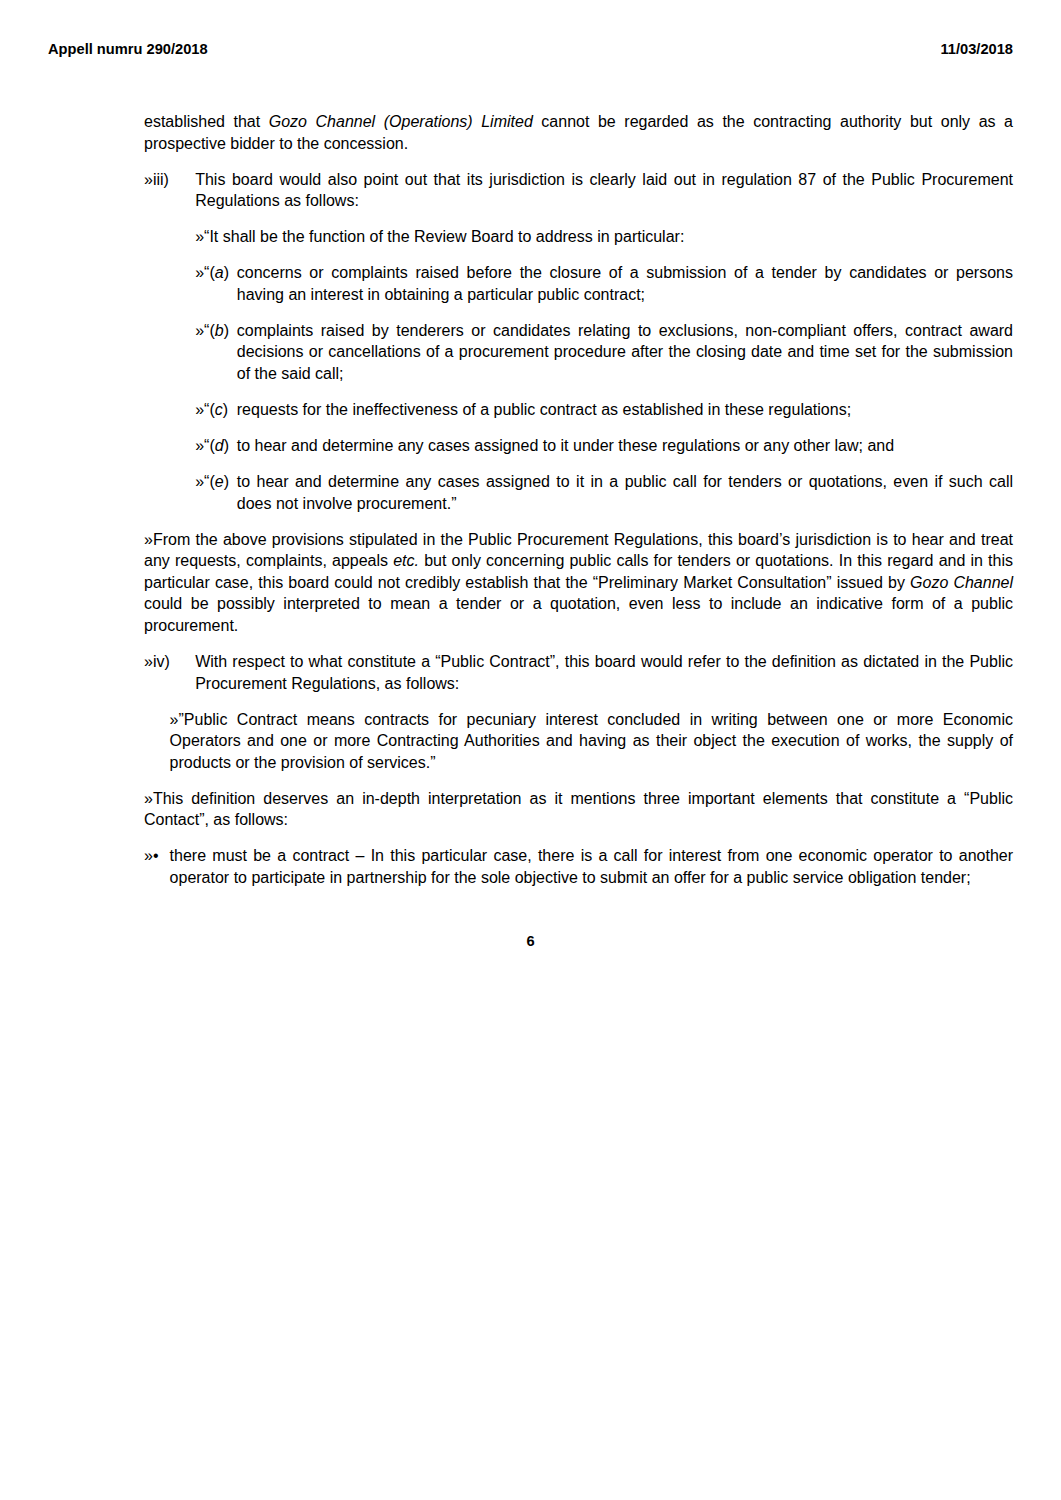Appell numru 290/2018 11/03/2018
established that Gozo Channel (Operations) Limited cannot be regarded as the contracting authority but only as a prospective bidder to the concession.
»iii)
This board would also point out that its jurisdiction is clearly laid out in regulation 87 of the Public Procurement Regulations as follows:
»“It shall be the function of the Review Board to address in particular:
»“(a)
concerns or complaints raised before the closure of a submission of a tender by candidates or persons having an interest in obtaining a particular public contract;
»“(b)
complaints raised by tenderers or candidates relating to exclusions, non-compliant offers, contract award decisions or cancellations of a procurement procedure after the closing date and time set for the submission of the said call;
»“(c)
requests for the ineffectiveness of a public contract as established in these regulations;
»“(d)
to hear and determine any cases assigned to it under these regulations or any other law; and
»“(e)
to hear and determine any cases assigned to it in a public call for tenders or quotations, even if such call does not involve procurement.”
»From the above provisions stipulated in the Public Procurement Regulations, this board’s jurisdiction is to hear and treat any requests, complaints, appeals etc. but only concerning public calls for tenders or quotations. In this regard and in this particular case, this board could not credibly establish that the “Preliminary Market Consultation” issued by Gozo Channel could be possibly interpreted to mean a tender or a quotation, even less to include an indicative form of a public procurement.
»iv)
With respect to what constitute a “Public Contract”, this board would refer to the definition as dictated in the Public Procurement Regulations, as follows:
»”Public Contract means contracts for pecuniary interest concluded in writing between one or more Economic Operators and one or more Contracting Authorities and having as their object the execution of works, the supply of products or the provision of services.”
»This definition deserves an in-depth interpretation as it mentions three important elements that constitute a “Public Contact”, as follows:
»•
there must be a contract – In this particular case, there is a call for interest from one economic operator to another operator to participate in partnership for the sole objective to submit an offer for a public service obligation tender;
6